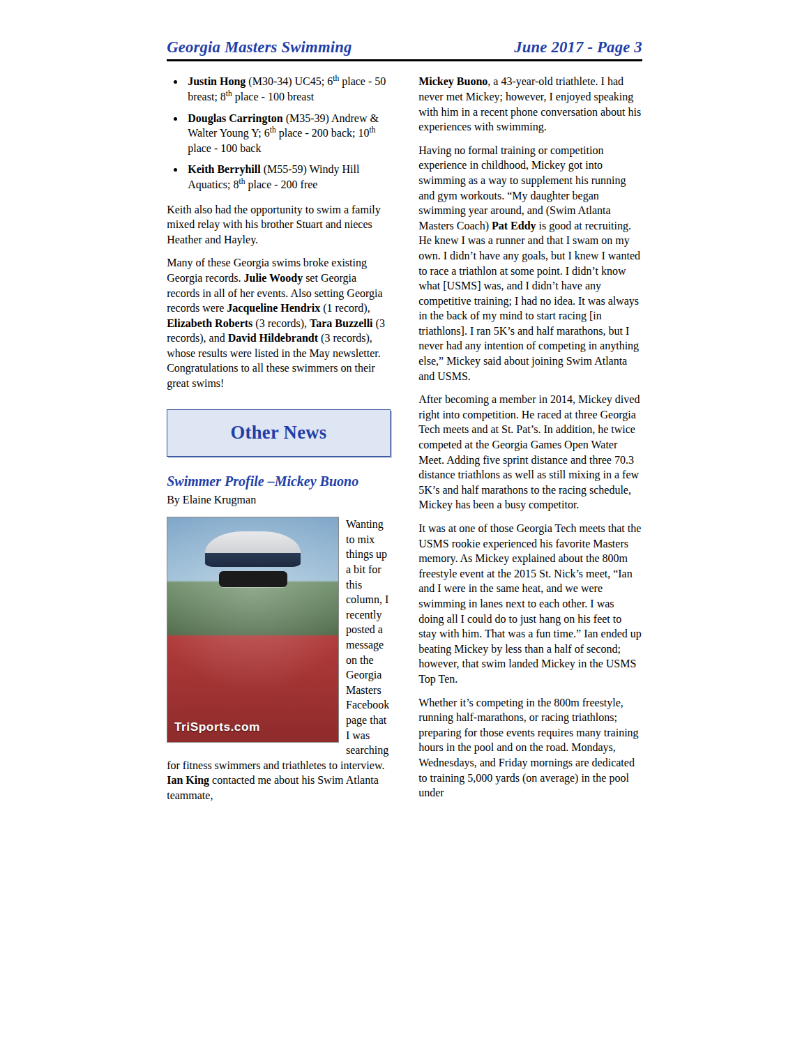Georgia Masters Swimming
June 2017 - Page 3
Justin Hong (M30-34) UC45; 6th place - 50 breast; 8th place - 100 breast
Douglas Carrington (M35-39) Andrew & Walter Young Y; 6th place - 200 back; 10th place - 100 back
Keith Berryhill (M55-59) Windy Hill Aquatics; 8th place - 200 free
Keith also had the opportunity to swim a family mixed relay with his brother Stuart and nieces Heather and Hayley.
Many of these Georgia swims broke existing Georgia records. Julie Woody set Georgia records in all of her events. Also setting Georgia records were Jacqueline Hendrix (1 record), Elizabeth Roberts (3 records), Tara Buzzelli (3 records), and David Hildebrandt (3 records), whose results were listed in the May newsletter. Congratulations to all these swimmers on their great swims!
Other News
Swimmer Profile –Mickey Buono
By Elaine Krugman
TriSports.com
Wanting to mix things up a bit for this column, I recently posted a message on the Georgia Masters Facebook page that I was searching for fitness swimmers and triathletes to interview. Ian King contacted me about his Swim Atlanta teammate,
Mickey Buono, a 43-year-old triathlete. I had never met Mickey; however, I enjoyed speaking with him in a recent phone conversation about his experiences with swimming.
Having no formal training or competition experience in childhood, Mickey got into swimming as a way to supplement his running and gym workouts. “My daughter began swimming year around, and (Swim Atlanta Masters Coach) Pat Eddy is good at recruiting. He knew I was a runner and that I swam on my own. I didn’t have any goals, but I knew I wanted to race a triathlon at some point. I didn’t know what [USMS] was, and I didn’t have any competitive training; I had no idea. It was always in the back of my mind to start racing [in triathlons]. I ran 5K’s and half marathons, but I never had any intention of competing in anything else,” Mickey said about joining Swim Atlanta and USMS.
After becoming a member in 2014, Mickey dived right into competition. He raced at three Georgia Tech meets and at St. Pat’s. In addition, he twice competed at the Georgia Games Open Water Meet. Adding five sprint distance and three 70.3 distance triathlons as well as still mixing in a few 5K’s and half marathons to the racing schedule, Mickey has been a busy competitor.
It was at one of those Georgia Tech meets that the USMS rookie experienced his favorite Masters memory. As Mickey explained about the 800m freestyle event at the 2015 St. Nick’s meet, “Ian and I were in the same heat, and we were swimming in lanes next to each other. I was doing all I could do to just hang on his feet to stay with him. That was a fun time.” Ian ended up beating Mickey by less than a half of second; however, that swim landed Mickey in the USMS Top Ten.
Whether it’s competing in the 800m freestyle, running half-marathons, or racing triathlons; preparing for those events requires many training hours in the pool and on the road. Mondays, Wednesdays, and Friday mornings are dedicated to training 5,000 yards (on average) in the pool under